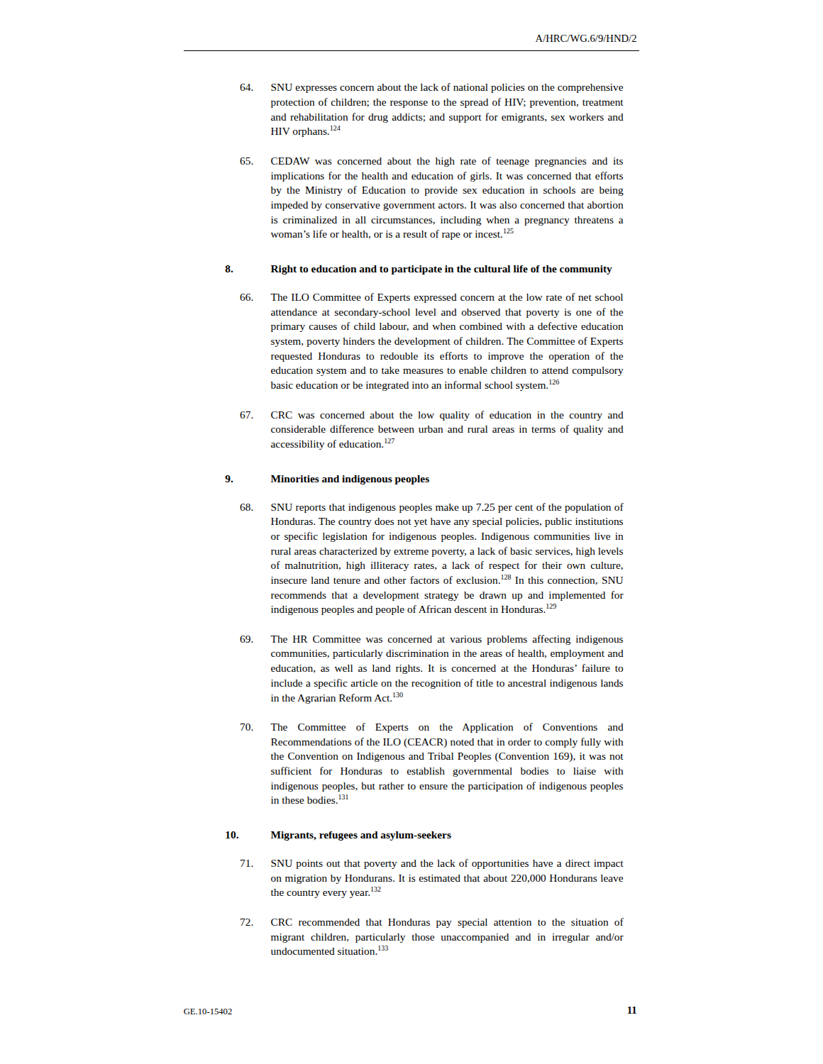A/HRC/WG.6/9/HND/2
64. SNU expresses concern about the lack of national policies on the comprehensive protection of children; the response to the spread of HIV; prevention, treatment and rehabilitation for drug addicts; and support for emigrants, sex workers and HIV orphans.124
65. CEDAW was concerned about the high rate of teenage pregnancies and its implications for the health and education of girls. It was concerned that efforts by the Ministry of Education to provide sex education in schools are being impeded by conservative government actors. It was also concerned that abortion is criminalized in all circumstances, including when a pregnancy threatens a woman’s life or health, or is a result of rape or incest.125
8. Right to education and to participate in the cultural life of the community
66. The ILO Committee of Experts expressed concern at the low rate of net school attendance at secondary-school level and observed that poverty is one of the primary causes of child labour, and when combined with a defective education system, poverty hinders the development of children. The Committee of Experts requested Honduras to redouble its efforts to improve the operation of the education system and to take measures to enable children to attend compulsory basic education or be integrated into an informal school system.126
67. CRC was concerned about the low quality of education in the country and considerable difference between urban and rural areas in terms of quality and accessibility of education.127
9. Minorities and indigenous peoples
68. SNU reports that indigenous peoples make up 7.25 per cent of the population of Honduras. The country does not yet have any special policies, public institutions or specific legislation for indigenous peoples. Indigenous communities live in rural areas characterized by extreme poverty, a lack of basic services, high levels of malnutrition, high illiteracy rates, a lack of respect for their own culture, insecure land tenure and other factors of exclusion.128 In this connection, SNU recommends that a development strategy be drawn up and implemented for indigenous peoples and people of African descent in Honduras.129
69. The HR Committee was concerned at various problems affecting indigenous communities, particularly discrimination in the areas of health, employment and education, as well as land rights. It is concerned at the Honduras’ failure to include a specific article on the recognition of title to ancestral indigenous lands in the Agrarian Reform Act.130
70. The Committee of Experts on the Application of Conventions and Recommendations of the ILO (CEACR) noted that in order to comply fully with the Convention on Indigenous and Tribal Peoples (Convention 169), it was not sufficient for Honduras to establish governmental bodies to liaise with indigenous peoples, but rather to ensure the participation of indigenous peoples in these bodies.131
10. Migrants, refugees and asylum-seekers
71. SNU points out that poverty and the lack of opportunities have a direct impact on migration by Hondurans. It is estimated that about 220,000 Hondurans leave the country every year.132
72. CRC recommended that Honduras pay special attention to the situation of migrant children, particularly those unaccompanied and in irregular and/or undocumented situation.133
GE.10-15402 11